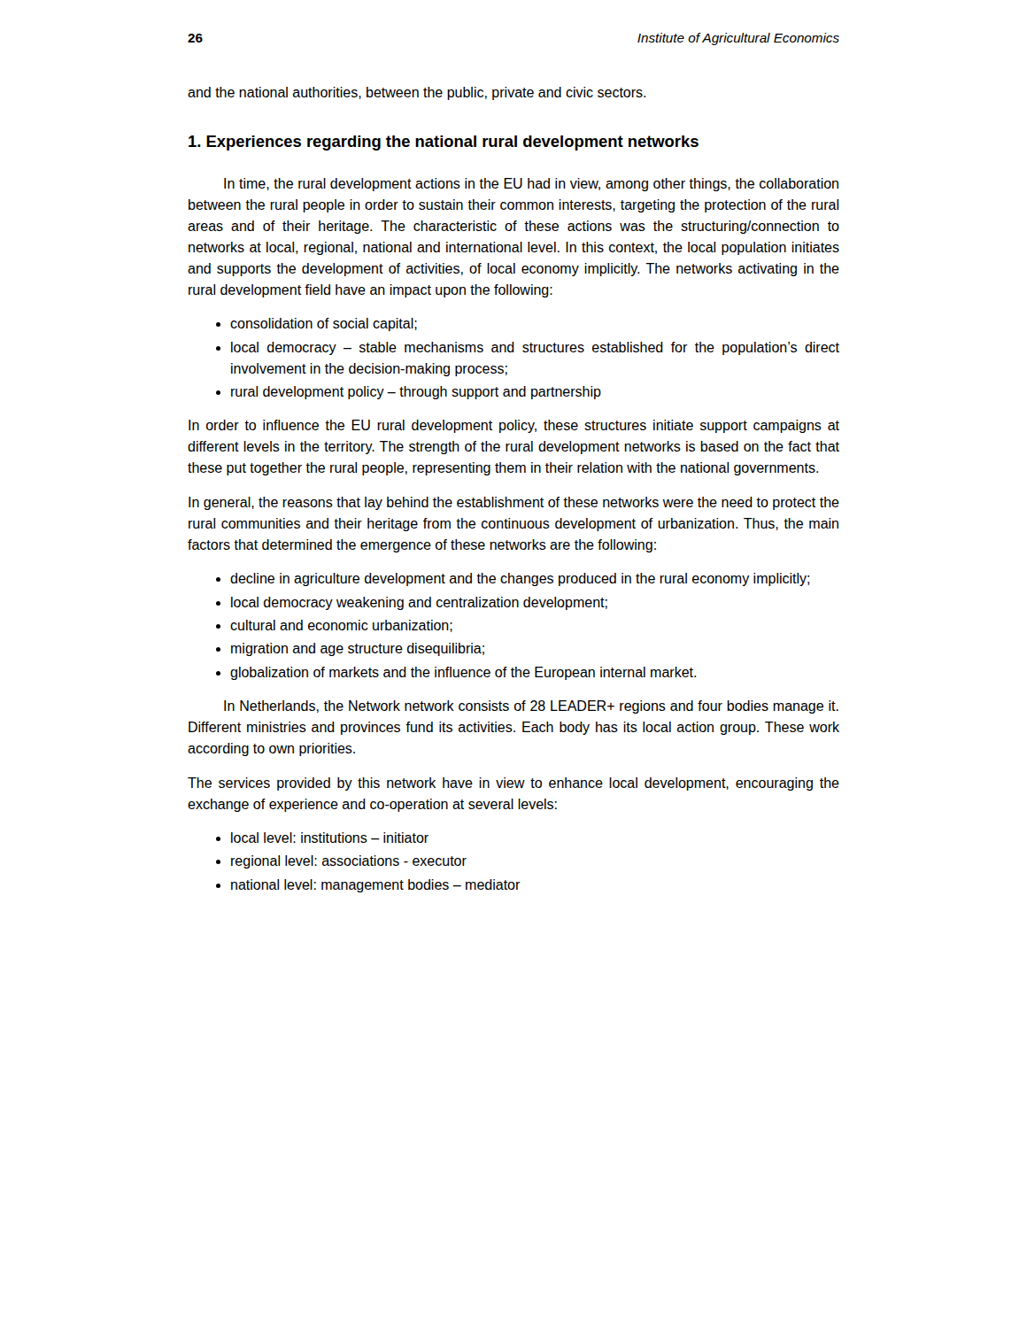26 Institute of Agricultural Economics
and the national authorities, between the public, private and civic sectors.
1. Experiences regarding the national rural development networks
In time, the rural development actions in the EU had in view, among other things, the collaboration between the rural people in order to sustain their common interests, targeting the protection of the rural areas and of their heritage. The characteristic of these actions was the structuring/connection to networks at local, regional, national and international level. In this context, the local population initiates and supports the development of activities, of local economy implicitly. The networks activating in the rural development field have an impact upon the following:
consolidation of social capital;
local democracy – stable mechanisms and structures established for the population’s direct involvement in the decision-making process;
rural development policy – through support and partnership
In order to influence the EU rural development policy, these structures initiate support campaigns at different levels in the territory. The strength of the rural development networks is based on the fact that these put together the rural people, representing them in their relation with the national governments.
In general, the reasons that lay behind the establishment of these networks were the need to protect the rural communities and their heritage from the continuous development of urbanization. Thus, the main factors that determined the emergence of these networks are the following:
decline in agriculture development and the changes produced in the rural economy implicitly;
local democracy weakening and centralization development;
cultural and economic urbanization;
migration and age structure disequilibria;
globalization of markets and the influence of the European internal market.
In Netherlands, the Network network consists of 28 LEADER+ regions and four bodies manage it. Different ministries and provinces fund its activities. Each body has its local action group. These work according to own priorities.
The services provided by this network have in view to enhance local development, encouraging the exchange of experience and co-operation at several levels:
local level: institutions – initiator
regional level: associations - executor
national level: management bodies – mediator